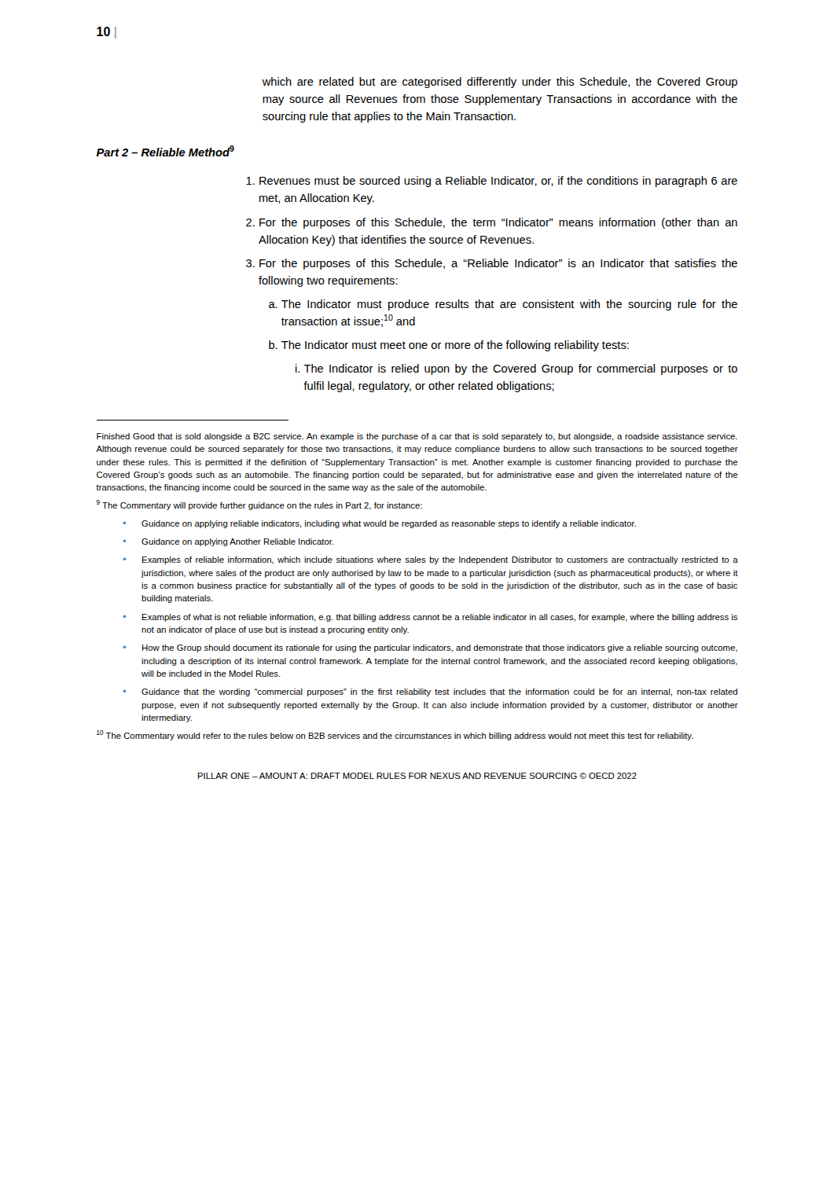10 |
which are related but are categorised differently under this Schedule, the Covered Group may source all Revenues from those Supplementary Transactions in accordance with the sourcing rule that applies to the Main Transaction.
Part 2 – Reliable Method9
Revenues must be sourced using a Reliable Indicator, or, if the conditions in paragraph 6 are met, an Allocation Key.
For the purposes of this Schedule, the term “Indicator” means information (other than an Allocation Key) that identifies the source of Revenues.
For the purposes of this Schedule, a “Reliable Indicator” is an Indicator that satisfies the following two requirements:
The Indicator must produce results that are consistent with the sourcing rule for the transaction at issue;10 and
The Indicator must meet one or more of the following reliability tests:
The Indicator is relied upon by the Covered Group for commercial purposes or to fulfil legal, regulatory, or other related obligations;
Finished Good that is sold alongside a B2C service. An example is the purchase of a car that is sold separately to, but alongside, a roadside assistance service. Although revenue could be sourced separately for those two transactions, it may reduce compliance burdens to allow such transactions to be sourced together under these rules. This is permitted if the definition of “Supplementary Transaction” is met. Another example is customer financing provided to purchase the Covered Group’s goods such as an automobile. The financing portion could be separated, but for administrative ease and given the interrelated nature of the transactions, the financing income could be sourced in the same way as the sale of the automobile.
9 The Commentary will provide further guidance on the rules in Part 2, for instance:
Guidance on applying reliable indicators, including what would be regarded as reasonable steps to identify a reliable indicator.
Guidance on applying Another Reliable Indicator.
Examples of reliable information, which include situations where sales by the Independent Distributor to customers are contractually restricted to a jurisdiction, where sales of the product are only authorised by law to be made to a particular jurisdiction (such as pharmaceutical products), or where it is a common business practice for substantially all of the types of goods to be sold in the jurisdiction of the distributor, such as in the case of basic building materials.
Examples of what is not reliable information, e.g. that billing address cannot be a reliable indicator in all cases, for example, where the billing address is not an indicator of place of use but is instead a procuring entity only.
How the Group should document its rationale for using the particular indicators, and demonstrate that those indicators give a reliable sourcing outcome, including a description of its internal control framework. A template for the internal control framework, and the associated record keeping obligations, will be included in the Model Rules.
Guidance that the wording “commercial purposes” in the first reliability test includes that the information could be for an internal, non-tax related purpose, even if not subsequently reported externally by the Group. It can also include information provided by a customer, distributor or another intermediary.
10 The Commentary would refer to the rules below on B2B services and the circumstances in which billing address would not meet this test for reliability.
PILLAR ONE – AMOUNT A: DRAFT MODEL RULES FOR NEXUS AND REVENUE SOURCING © OECD 2022